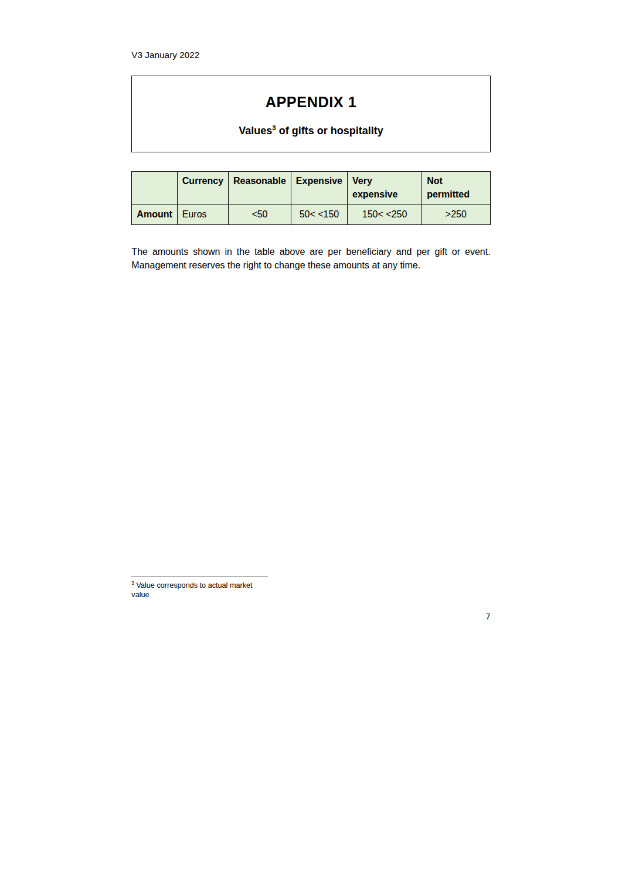V3 January 2022
APPENDIX 1
Values3 of gifts or hospitality
| | Currency | Reasonable | Expensive | Very expensive | Not permitted |
| --- | --- | --- | --- | --- | --- |
| Amount | Euros | <50 | 50< <150 | 150< <250 | >250 |
The amounts shown in the table above are per beneficiary and per gift or event. Management reserves the right to change these amounts at any time.
3 Value corresponds to actual market value
7